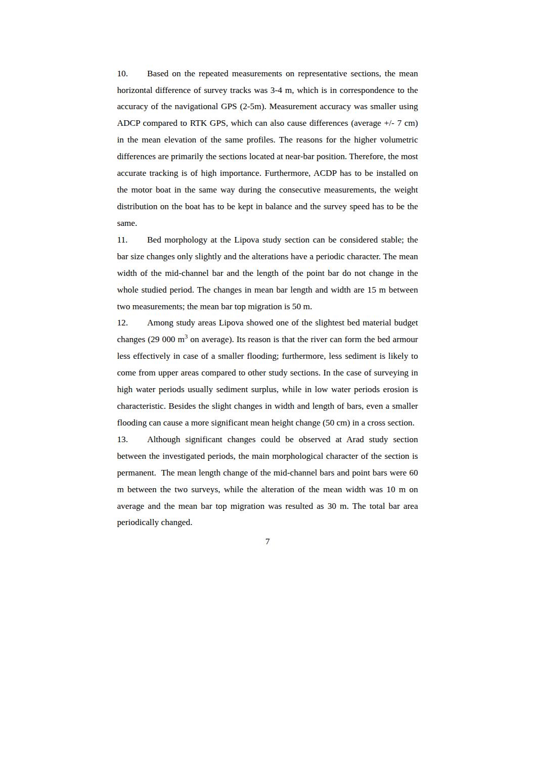10. Based on the repeated measurements on representative sections, the mean horizontal difference of survey tracks was 3-4 m, which is in correspondence to the accuracy of the navigational GPS (2-5m). Measurement accuracy was smaller using ADCP compared to RTK GPS, which can also cause differences (average +/- 7 cm) in the mean elevation of the same profiles. The reasons for the higher volumetric differences are primarily the sections located at near-bar position. Therefore, the most accurate tracking is of high importance. Furthermore, ACDP has to be installed on the motor boat in the same way during the consecutive measurements, the weight distribution on the boat has to be kept in balance and the survey speed has to be the same.
11. Bed morphology at the Lipova study section can be considered stable; the bar size changes only slightly and the alterations have a periodic character. The mean width of the mid-channel bar and the length of the point bar do not change in the whole studied period. The changes in mean bar length and width are 15 m between two measurements; the mean bar top migration is 50 m.
12. Among study areas Lipova showed one of the slightest bed material budget changes (29 000 m3 on average). Its reason is that the river can form the bed armour less effectively in case of a smaller flooding; furthermore, less sediment is likely to come from upper areas compared to other study sections. In the case of surveying in high water periods usually sediment surplus, while in low water periods erosion is characteristic. Besides the slight changes in width and length of bars, even a smaller flooding can cause a more significant mean height change (50 cm) in a cross section.
13. Although significant changes could be observed at Arad study section between the investigated periods, the main morphological character of the section is permanent. The mean length change of the mid-channel bars and point bars were 60 m between the two surveys, while the alteration of the mean width was 10 m on average and the mean bar top migration was resulted as 30 m. The total bar area periodically changed.
7